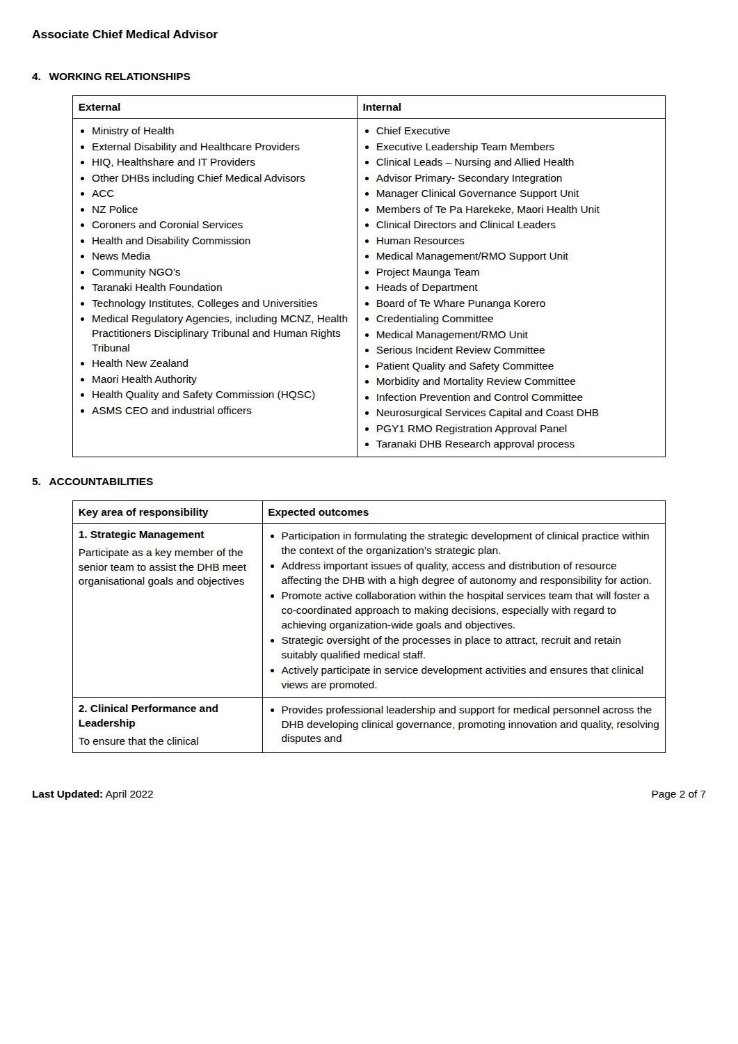Associate Chief Medical Advisor
4. WORKING RELATIONSHIPS
| External | Internal |
| --- | --- |
| Ministry of Health External Disability and Healthcare Providers HIQ, Healthshare and IT Providers Other DHBs including Chief Medical Advisors ACC NZ Police Coroners and Coronial Services Health and Disability Commission News Media Community NGO’s Taranaki Health Foundation Technology Institutes, Colleges and Universities Medical Regulatory Agencies, including MCNZ, Health Practitioners Disciplinary Tribunal and Human Rights Tribunal Health New Zealand Maori Health Authority Health Quality and Safety Commission (HQSC) ASMS CEO and industrial officers | Chief Executive Executive Leadership Team Members Clinical Leads – Nursing and Allied Health Advisor Primary- Secondary Integration Manager Clinical Governance Support Unit Members of Te Pa Harekeke, Maori Health Unit Clinical Directors and Clinical Leaders Human Resources Medical Management/RMO Support Unit Project Maunga Team Heads of Department Board of Te Whare Punanga Korero Credentialing Committee Medical Management/RMO Unit Serious Incident Review Committee Patient Quality and Safety Committee Morbidity and Mortality Review Committee Infection Prevention and Control Committee Neurosurgical Services Capital and Coast DHB PGY1 RMO Registration Approval Panel Taranaki DHB Research approval process |
5. ACCOUNTABILITIES
| Key area of responsibility | Expected outcomes |
| --- | --- |
| 1. Strategic Management Participate as a key member of the senior team to assist the DHB meet organisational goals and objectives | Participation in formulating the strategic development of clinical practice within the context of the organization’s strategic plan. Address important issues of quality, access and distribution of resource affecting the DHB with a high degree of autonomy and responsibility for action. Promote active collaboration within the hospital services team that will foster a co-coordinated approach to making decisions, especially with regard to achieving organization-wide goals and objectives. Strategic oversight of the processes in place to attract, recruit and retain suitably qualified medical staff. Actively participate in service development activities and ensures that clinical views are promoted. |
| 2. Clinical Performance and Leadership To ensure that the clinical | Provides professional leadership and support for medical personnel across the DHB developing clinical governance, promoting innovation and quality, resolving disputes and |
Last Updated: April 2022
Page 2 of 7